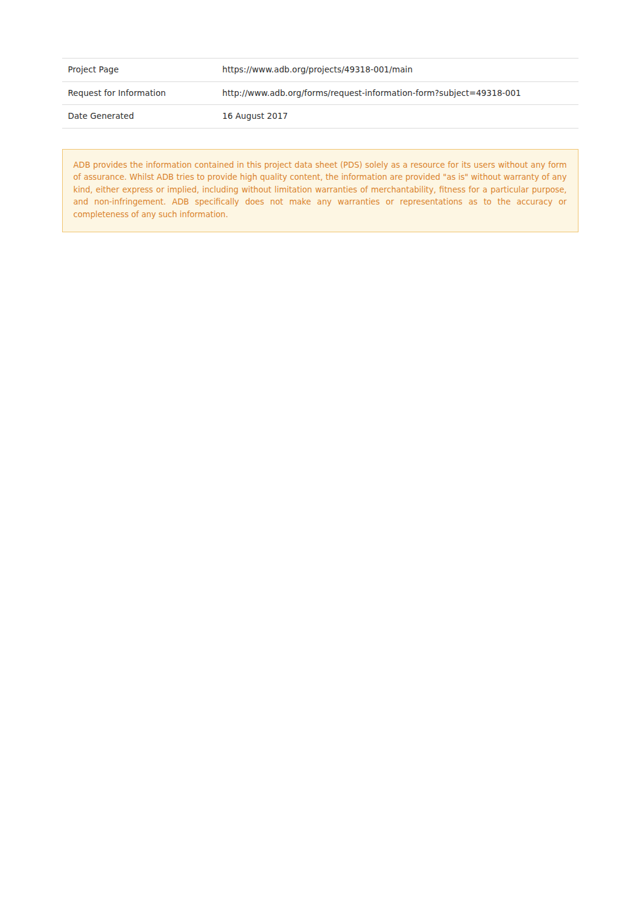| Project Page | https://www.adb.org/projects/49318-001/main |
| Request for Information | http://www.adb.org/forms/request-information-form?subject=49318-001 |
| Date Generated | 16 August 2017 |
ADB provides the information contained in this project data sheet (PDS) solely as a resource for its users without any form of assurance. Whilst ADB tries to provide high quality content, the information are provided "as is" without warranty of any kind, either express or implied, including without limitation warranties of merchantability, fitness for a particular purpose, and non-infringement. ADB specifically does not make any warranties or representations as to the accuracy or completeness of any such information.